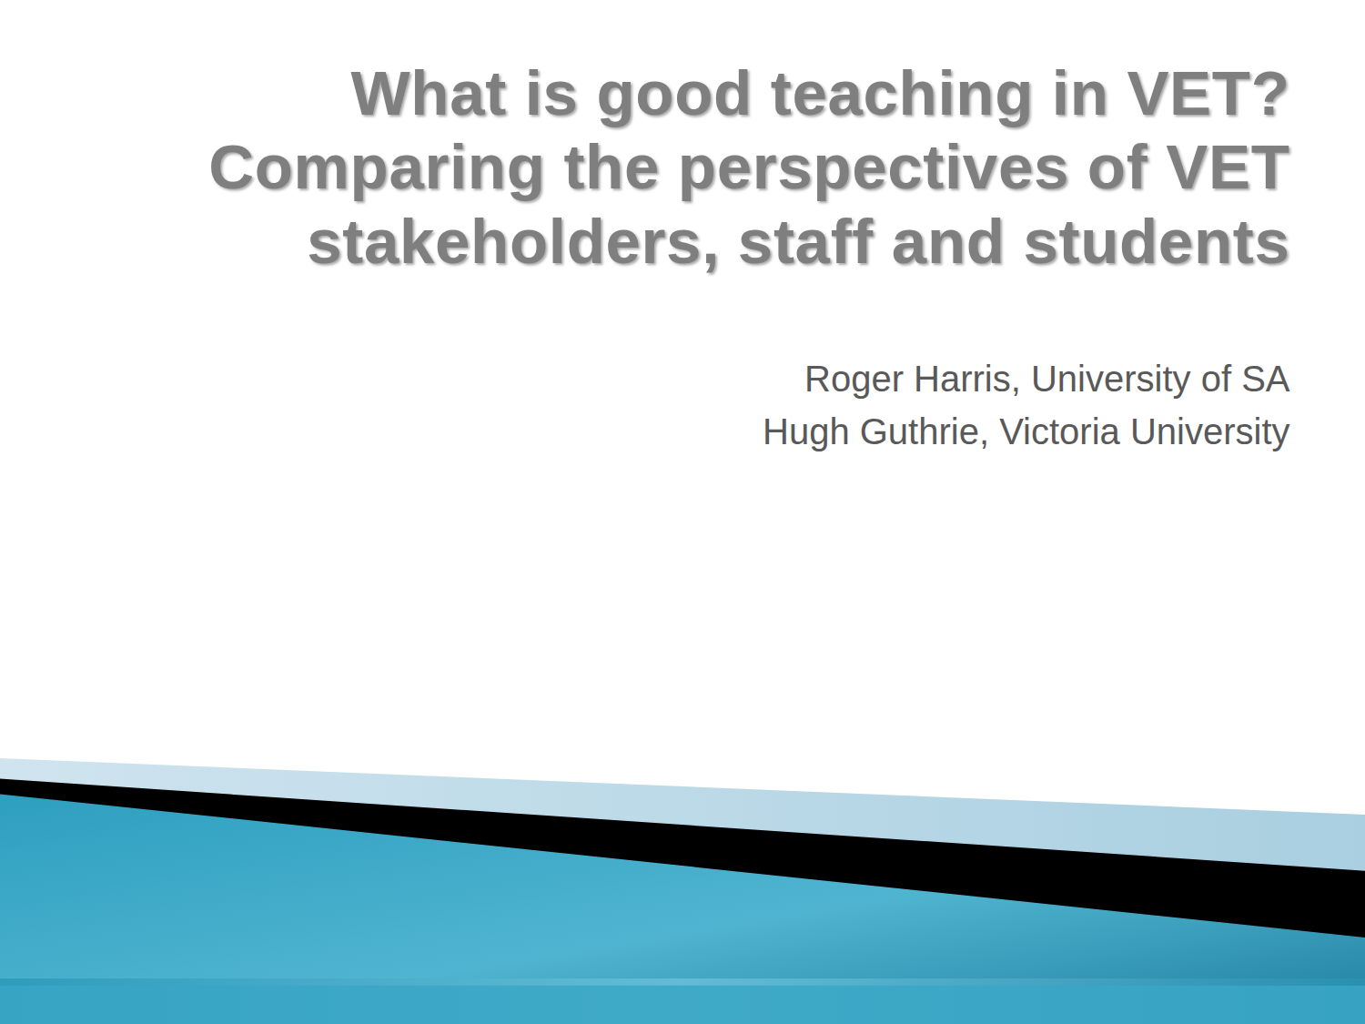What is good teaching in VET? Comparing the perspectives of VET stakeholders, staff and students
Roger Harris, University of SA
Hugh Guthrie, Victoria University